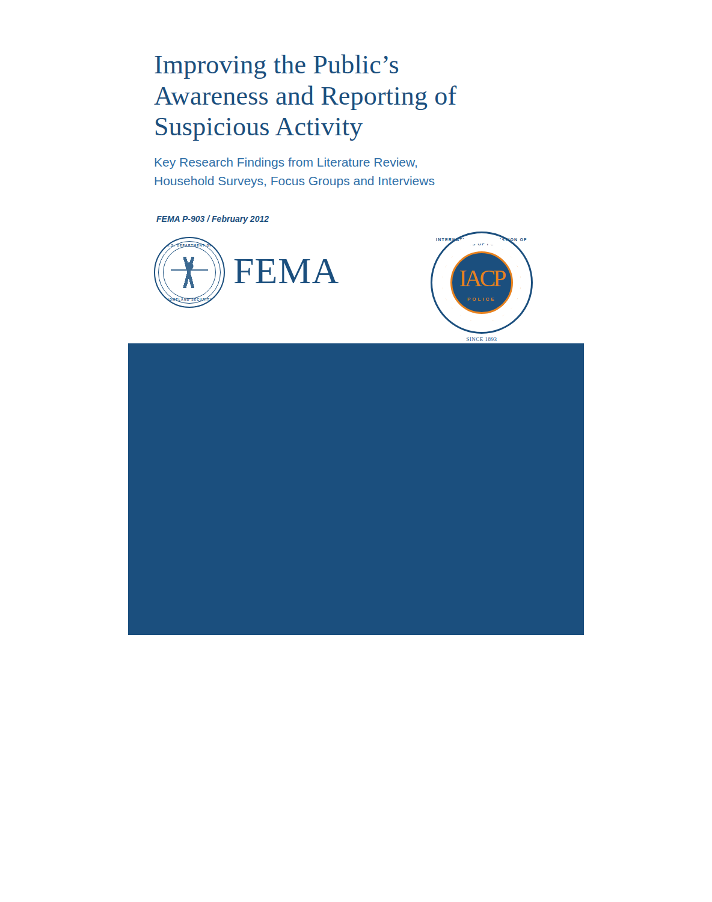Improving the Public’s Awareness and Reporting of Suspicious Activity
Key Research Findings from Literature Review,
Household Surveys, Focus Groups and Interviews
FEMA P-903 / February 2012
U.S. Department of
Homeland Security
FEMA
International Association of Chiefs of Police
IACP
POLICE
SINCE 1893